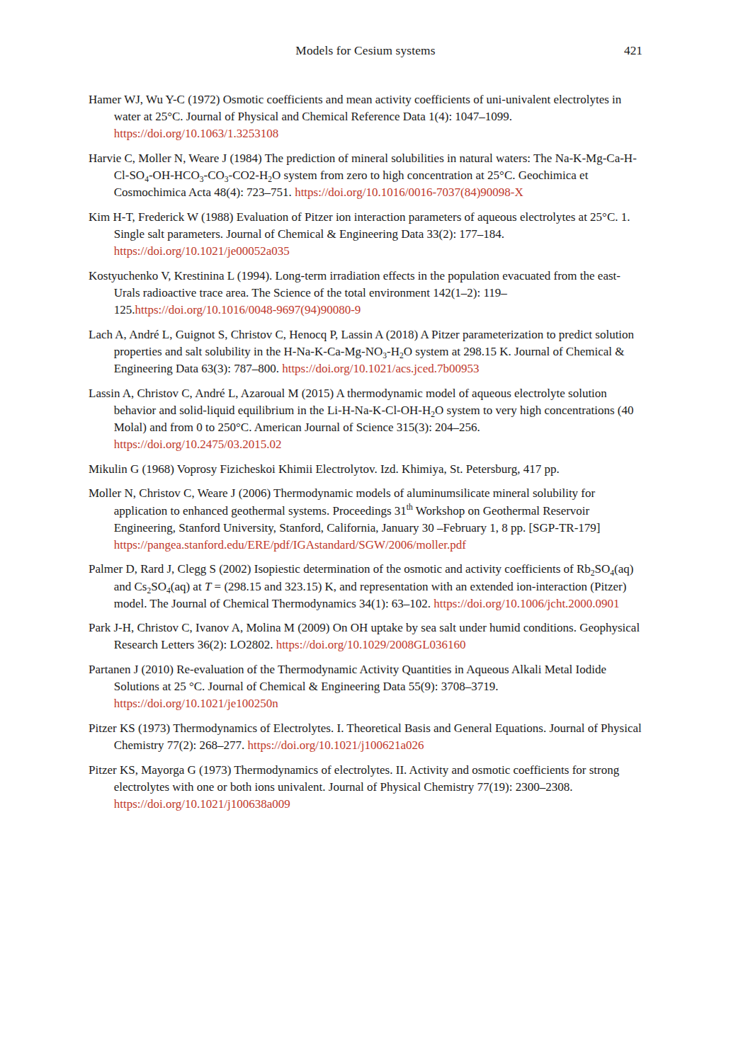Models for Cesium systems 421
Hamer WJ, Wu Y-C (1972) Osmotic coefficients and mean activity coefficients of uni-univalent electrolytes in water at 25°C. Journal of Physical and Chemical Reference Data 1(4): 1047–1099. https://doi.org/10.1063/1.3253108
Harvie C, Moller N, Weare J (1984) The prediction of mineral solubilities in natural waters: The Na-K-Mg-Ca-H-Cl-SO4-OH-HCO3-CO3-CO2-H2O system from zero to high concentration at 25°C. Geochimica et Cosmochimica Acta 48(4): 723–751. https://doi.org/10.1016/0016-7037(84)90098-X
Kim H-T, Frederick W (1988) Evaluation of Pitzer ion interaction parameters of aqueous electrolytes at 25°C. 1. Single salt parameters. Journal of Chemical & Engineering Data 33(2): 177–184. https://doi.org/10.1021/je00052a035
Kostyuchenko V, Krestinina L (1994). Long-term irradiation effects in the population evacuated from the east-Urals radioactive trace area. The Science of the total environment 142(1–2): 119–125.https://doi.org/10.1016/0048-9697(94)90080-9
Lach A, André L, Guignot S, Christov C, Henocq P, Lassin A (2018) A Pitzer parameterization to predict solution properties and salt solubility in the H-Na-K-Ca-Mg-NO3-H2O system at 298.15 K. Journal of Chemical & Engineering Data 63(3): 787–800. https://doi.org/10.1021/acs.jced.7b00953
Lassin A, Christov C, André L, Azaroual M (2015) A thermodynamic model of aqueous electrolyte solution behavior and solid-liquid equilibrium in the Li-H-Na-K-Cl-OH-H2O system to very high concentrations (40 Molal) and from 0 to 250°C. American Journal of Science 315(3): 204–256. https://doi.org/10.2475/03.2015.02
Mikulin G (1968) Voprosy Fizicheskoi Khimii Electrolytov. Izd. Khimiya, St. Petersburg, 417 pp.
Moller N, Christov C, Weare J (2006) Thermodynamic models of aluminumsilicate mineral solubility for application to enhanced geothermal systems. Proceedings 31th Workshop on Geothermal Reservoir Engineering, Stanford University, Stanford, California, January 30 –February 1, 8 pp. [SGP-TR-179] https://pangea.stanford.edu/ERE/pdf/IGAstandard/SGW/2006/moller.pdf
Palmer D, Rard J, Clegg S (2002) Isopiestic determination of the osmotic and activity coefficients of Rb2SO4(aq) and Cs2SO4(aq) at T = (298.15 and 323.15) K, and representation with an extended ion-interaction (Pitzer) model. The Journal of Chemical Thermodynamics 34(1): 63–102. https://doi.org/10.1006/jcht.2000.0901
Park J-H, Christov C, Ivanov A, Molina M (2009) On OH uptake by sea salt under humid conditions. Geophysical Research Letters 36(2): LO2802. https://doi.org/10.1029/2008GL036160
Partanen J (2010) Re-evaluation of the Thermodynamic Activity Quantities in Aqueous Alkali Metal Iodide Solutions at 25 °C. Journal of Chemical & Engineering Data 55(9): 3708–3719. https://doi.org/10.1021/je100250n
Pitzer KS (1973) Thermodynamics of Electrolytes. I. Theoretical Basis and General Equations. Journal of Physical Chemistry 77(2): 268–277. https://doi.org/10.1021/j100621a026
Pitzer KS, Mayorga G (1973) Thermodynamics of electrolytes. II. Activity and osmotic coefficients for strong electrolytes with one or both ions univalent. Journal of Physical Chemistry 77(19): 2300–2308. https://doi.org/10.1021/j100638a009